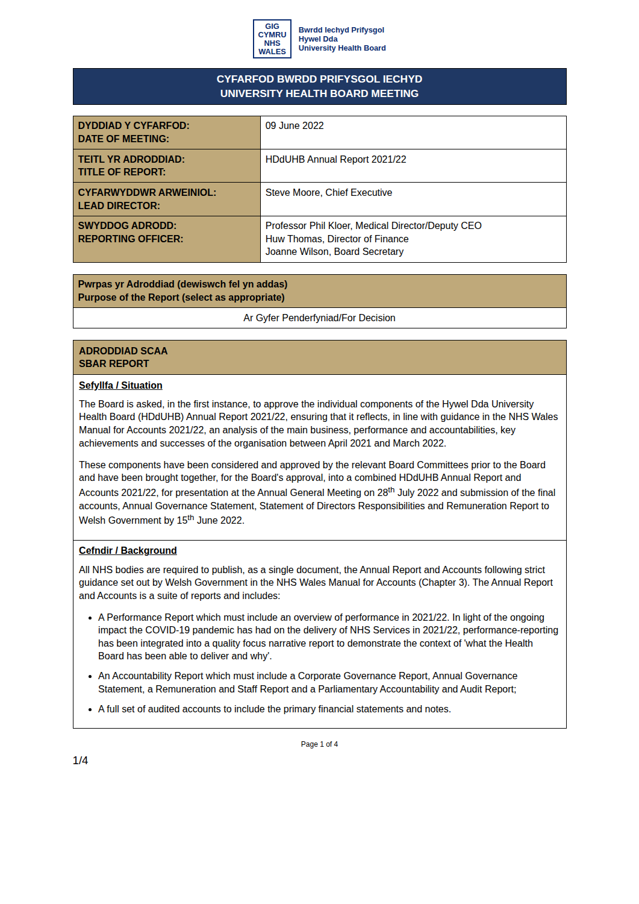GIG
CYMRU
NHS
WALES
Bwrdd Iechyd Prifysgol
Hywel Dda
University Health Board
CYFARFOD BWRDD PRIFYSGOL IECHYD
UNIVERSITY HEALTH BOARD MEETING
| DYDDIAD Y CYFARFOD: DATE OF MEETING: | 09 June 2022 |
| TEITL YR ADRODDIAD: TITLE OF REPORT: | HDdUHB Annual Report 2021/22 |
| CYFARWYDDWR ARWEINIOL: LEAD DIRECTOR: | Steve Moore, Chief Executive |
| SWYDDOG ADRODD: REPORTING OFFICER: | Professor Phil Kloer, Medical Director/Deputy CEO Huw Thomas, Director of Finance Joanne Wilson, Board Secretary |
| Pwrpas yr Adroddiad (dewiswch fel yn addas) Purpose of the Report (select as appropriate) |
| Ar Gyfer Penderfyniad/For Decision |
| ADRODDIAD SCAA SBAR REPORT |
| Sefyllfa / Situation The Board is asked, in the first instance, to approve the individual components of the Hywel Dda University Health Board (HDdUHB) Annual Report 2021/22, ensuring that it reflects, in line with guidance in the NHS Wales Manual for Accounts 2021/22, an analysis of the main business, performance and accountabilities, key achievements and successes of the organisation between April 2021 and March 2022. These components have been considered and approved by the relevant Board Committees prior to the Board and have been brought together, for the Board's approval, into a combined HDdUHB Annual Report and Accounts 2021/22, for presentation at the Annual General Meeting on 28 th July 2022 and submission of the final accounts, Annual Governance Statement, Statement of Directors Responsibilities and Remuneration Report to Welsh Government by 15 th June 2022. |
| Cefndir / Background All NHS bodies are required to publish, as a single document, the Annual Report and Accounts following strict guidance set out by Welsh Government in the NHS Wales Manual for Accounts (Chapter 3). The Annual Report and Accounts is a suite of reports and includes: A Performance Report which must include an overview of performance in 2021/22. In light of the ongoing impact the COVID-19 pandemic has had on the delivery of NHS Services in 2021/22, performance-reporting has been integrated into a quality focus narrative report to demonstrate the context of 'what the Health Board has been able to deliver and why'. An Accountability Report which must include a Corporate Governance Report, Annual Governance Statement, a Remuneration and Staff Report and a Parliamentary Accountability and Audit Report; A full set of audited accounts to include the primary financial statements and notes. |
Page 1 of 4
1/4